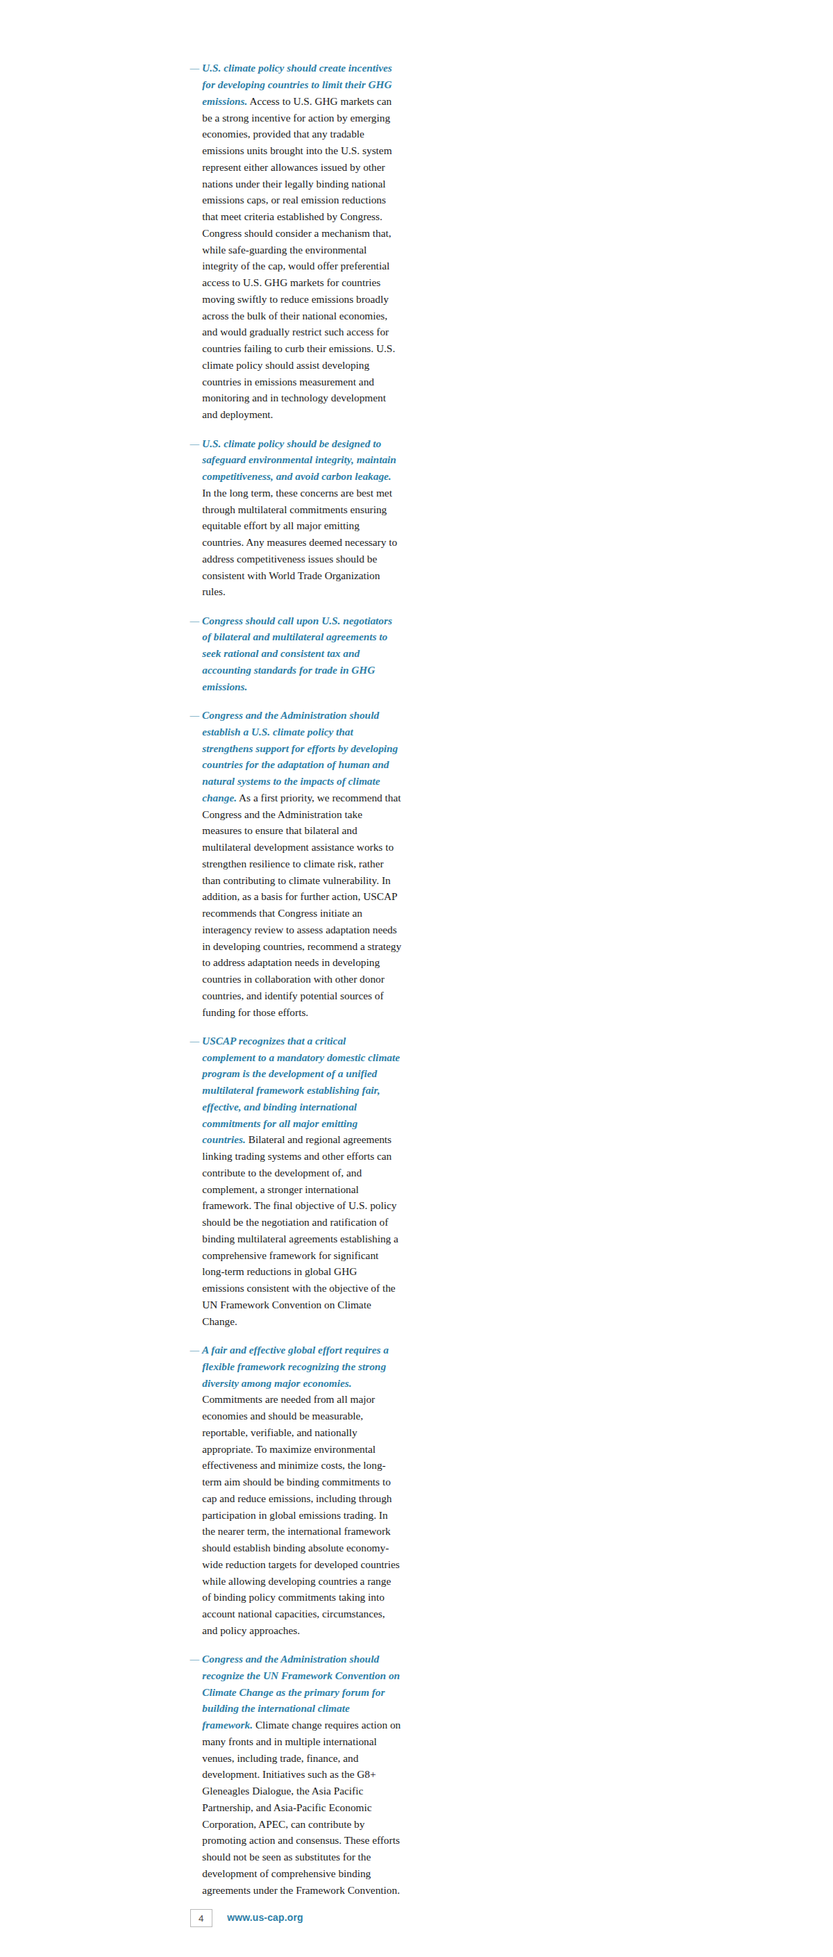— U.S. climate policy should create incentives for developing countries to limit their GHG emissions. Access to U.S. GHG markets can be a strong incentive for action by emerging economies, provided that any tradable emissions units brought into the U.S. system represent either allowances issued by other nations under their legally binding national emissions caps, or real emission reductions that meet criteria established by Congress. Congress should consider a mechanism that, while safe-guarding the environmental integrity of the cap, would offer preferential access to U.S. GHG markets for countries moving swiftly to reduce emissions broadly across the bulk of their national economies, and would gradually restrict such access for countries failing to curb their emissions. U.S. climate policy should assist developing countries in emissions measurement and monitoring and in technology development and deployment.
— U.S. climate policy should be designed to safeguard environmental integrity, maintain competitiveness, and avoid carbon leakage. In the long term, these concerns are best met through multilateral commitments ensuring equitable effort by all major emitting countries. Any measures deemed necessary to address competitiveness issues should be consistent with World Trade Organization rules.
— Congress should call upon U.S. negotiators of bilateral and multilateral agreements to seek rational and consistent tax and accounting standards for trade in GHG emissions.
— Congress and the Administration should establish a U.S. climate policy that strengthens support for efforts by developing countries for the adaptation of human and natural systems to the impacts of climate change. As a first priority, we recommend that Congress and the Administration take measures to ensure that bilateral and multilateral development assistance works to strengthen resilience to climate risk, rather than contributing to climate vulnerability. In addition, as a basis for further action, USCAP recommends that Congress initiate an interagency review to assess adaptation needs in developing countries, recommend a strategy to address adaptation needs in developing countries in collaboration with other donor countries, and identify potential sources of funding for those efforts.
— USCAP recognizes that a critical complement to a mandatory domestic climate program is the development of a unified multilateral framework establishing fair, effective, and binding international commitments for all major emitting countries. Bilateral and regional agreements linking trading systems and other efforts can contribute to the development of, and complement, a stronger international framework. The final objective of U.S. policy should be the negotiation and ratification of binding multilateral agreements establishing a comprehensive framework for significant long-term reductions in global GHG emissions consistent with the objective of the UN Framework Convention on Climate Change.
— A fair and effective global effort requires a flexible framework recognizing the strong diversity among major economies. Commitments are needed from all major economies and should be measurable, reportable, verifiable, and nationally appropriate. To maximize environmental effectiveness and minimize costs, the long-term aim should be binding commitments to cap and reduce emissions, including through participation in global emissions trading. In the nearer term, the international framework should establish binding absolute economy-wide reduction targets for developed countries while allowing developing countries a range of binding policy commitments taking into account national capacities, circumstances, and policy approaches.
— Congress and the Administration should recognize the UN Framework Convention on Climate Change as the primary forum for building the international climate framework. Climate change requires action on many fronts and in multiple international venues, including trade, finance, and development. Initiatives such as the G8+ Gleneagles Dialogue, the Asia Pacific Partnership, and Asia-Pacific Economic Corporation, APEC, can contribute by promoting action and consensus. These efforts should not be seen as substitutes for the development of comprehensive binding agreements under the Framework Convention.
4 www.us-cap.org